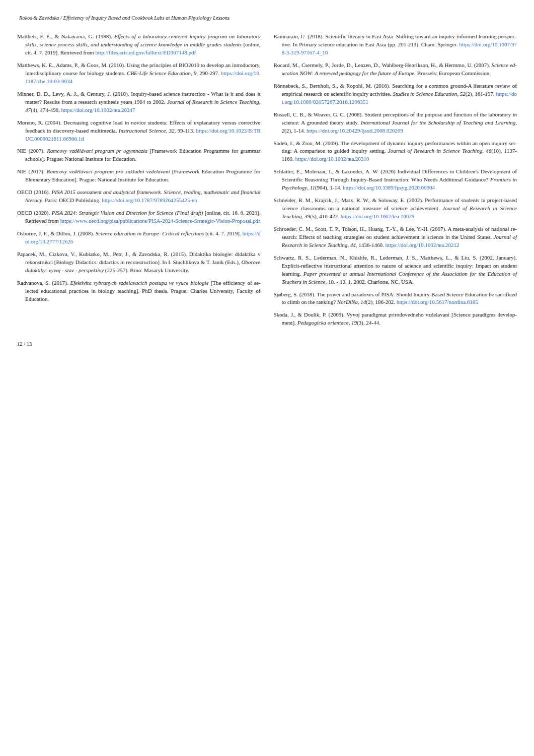Rokos & Zavodska / Efficiency of Inquiry Based and Cookbook Labs at Human Physiology Lessons
Mattheis, F. E., & Nakayama, G. (1988). Effects of a laboratory-centered inquiry program on laboratory skills, science process skills, and understanding of science knowledge in middle grades students [online, cit. 4. 7. 2019]. Retrieved from http://files.eric.ed.gov/fulltext/ED307148.pdf
Matthews, K. E., Adams, P., & Goos, M. (2010). Using the principles of BIO2010 to develop an introductory, interdisciplinary course for biology students. CBE-Life Science Education, 9, 290-297. https://doi.org/10.1187/cbe.10-03-0034
Minner, D. D., Levy, A. J., & Century, J. (2010). Inquiry-based science instruction - What is it and does it matter? Results from a research synthesis years 1984 to 2002. Journal of Research in Science Teaching, 47(4), 474-496. https://doi.org/10.1002/tea.20347
Moreno, R. (2004). Decreasing cognitive load in novice students: Effects of explanatory versus corrective feedback in discovery-based multimedia. Instructional Science, 32, 99-113. https://doi.org/10.1023/B:TRUC.0000021811.66966.1d
NIE (2007). Ramcovy vzdělávací program pr ogymnazia [Framework Education Programme for grammar schools]. Prague: National Institute for Education.
NIE (2017). Ramcovy vzdělávací program pro zakladni vzdelavani [Framework Education Programme for Elementary Education]. Prague: National Institute for Education.
OECD (2016). PISA 2015 assessment and analytical framework. Science, reading, mathematic and financial literacy. Paris: OECD Publishing. https://doi.org/10.1787/9789264255425-en
OECD (2020). PISA 2024: Strategic Vision and Direction for Science (Final draft) [online, cit. 16. 6. 2020]. Retrieved from https://www.oecd.org/pisa/publications/PISA-2024-Science-Strategic-Vision-Proposal.pdf
Osborne, J. F., & Dillon, J. (2008). Science education in Europe: Critical reflections [cit. 4. 7. 2019]. https://doi.org/10.2777/12626
Papacek, M., Cizkova, V., Kubiatko, M., Petr, J., & Zavodska, R. (2015). Didaktika biologie: didaktika v rekonstrukci [Biology Didactics: didactics in reconstruction]. In I. Stuchlikova & T. Janik (Eds.), Oborove didaktiky: vyvoj - stav - perspektivy (225-257). Brno: Masaryk University.
Radvanova, S. (2017). Efektivita vybranych vzdelavacich postupu ve vyuce biologie [The efficiency of selected educational practices in biology teaching]. PhD thesis. Prague: Charles University, Faculty of Education.
Ramnarain, U. (2018). Scientific literacy in East Asia: Shifting toward an inquiry-informed learning perspective. In Primary science education in East Asia (pp. 201-213). Cham: Springer. https://doi.org/10.1007/978-3-319-97167-4_10
Rocard, M., Csermely, P., Jorde, D., Lenzen, D., Wahlberg-Henrikson, H., & Hermmo, U. (2007). Science education NOW: A renewed pedagogy for the future of Europe. Brussels: European Commission.
Rönnebeck, S., Bernholt, S., & Ropohl, M. (2016). Searching for a common ground-A literature review of empirical research on scientific inquiry activities. Studies in Science Education, 52(2), 161-197. https://doi.org/10.1080/03057267.2016.1206351
Russell, C. B., & Weaver, G. C. (2008). Student perceptions of the purpose and function of the laboratory in science: A grounded theory study. International Journal for the Scholarship of Teaching and Learning, 2(2), 1-14. https://doi.org/10.20429/ijsotl.2008.020209
Sadeh, I., & Zion, M. (2009). The development of dynamic inquiry performances within an open inquiry setting: A comparison to guided inquiry setting. Journal of Research in Science Teaching, 46(10), 1137-1160. https://doi.org/10.1002/tea.20310
Schlatter, E., Molenaar, I., & Lazonder, A. W. (2020) Individual Differences in Children's Development of Scientific Reasoning Through Inquiry-Based Instruction: Who Needs Additional Guidance? Frontiers in Psychology, 11(904), 1-14. https://doi.org/10.3389/fpsyg.2020.00904
Schneider, R. M., Krajcik, J., Marx, R. W., & Soloway, E. (2002). Performance of students in project-based science classrooms on a national measure of science achievement. Journal of Research in Science Teaching, 39(5), 410-422. https://doi.org/10.1002/tea.10029
Schroeder, C. M., Scott, T. P., Tolson, H., Huang, T.-Y., & Lee, Y.-H. (2007). A meta-analysis of national research: Effects of teaching strategies on student achievement in science in the United States. Journal of Research in Science Teaching, 44, 1436-1460. https://doi.org/10.1002/tea.20212
Schwartz, R. S., Lederman, N., Khishfe, R., Lederman, J. S., Matthews, L., & Liu, S. (2002, January). Explicit-reflective instructional attention to nature of science and scientific inquiry: Impact on student learning. Paper presented at annual International Conference of the Association for the Education of Teachers in Science, 10. - 13. 1. 2002. Charlotte, NC, USA.
Sjøberg, S. (2018). The power and paradoxes of PISA: Should Inquiry-Based Science Education be sacrificed to climb on the ranking? NorDiNa, 14(2), 186-202. https://doi.org/10.5617/nordina.6185
Skoda, J., & Doulik, P. (2009). Vyvoj paradigmat prirodovedneho vzdelavani [Science paradigms development]. Pedagogicka orientace, 19(3), 24-44.
12 / 13